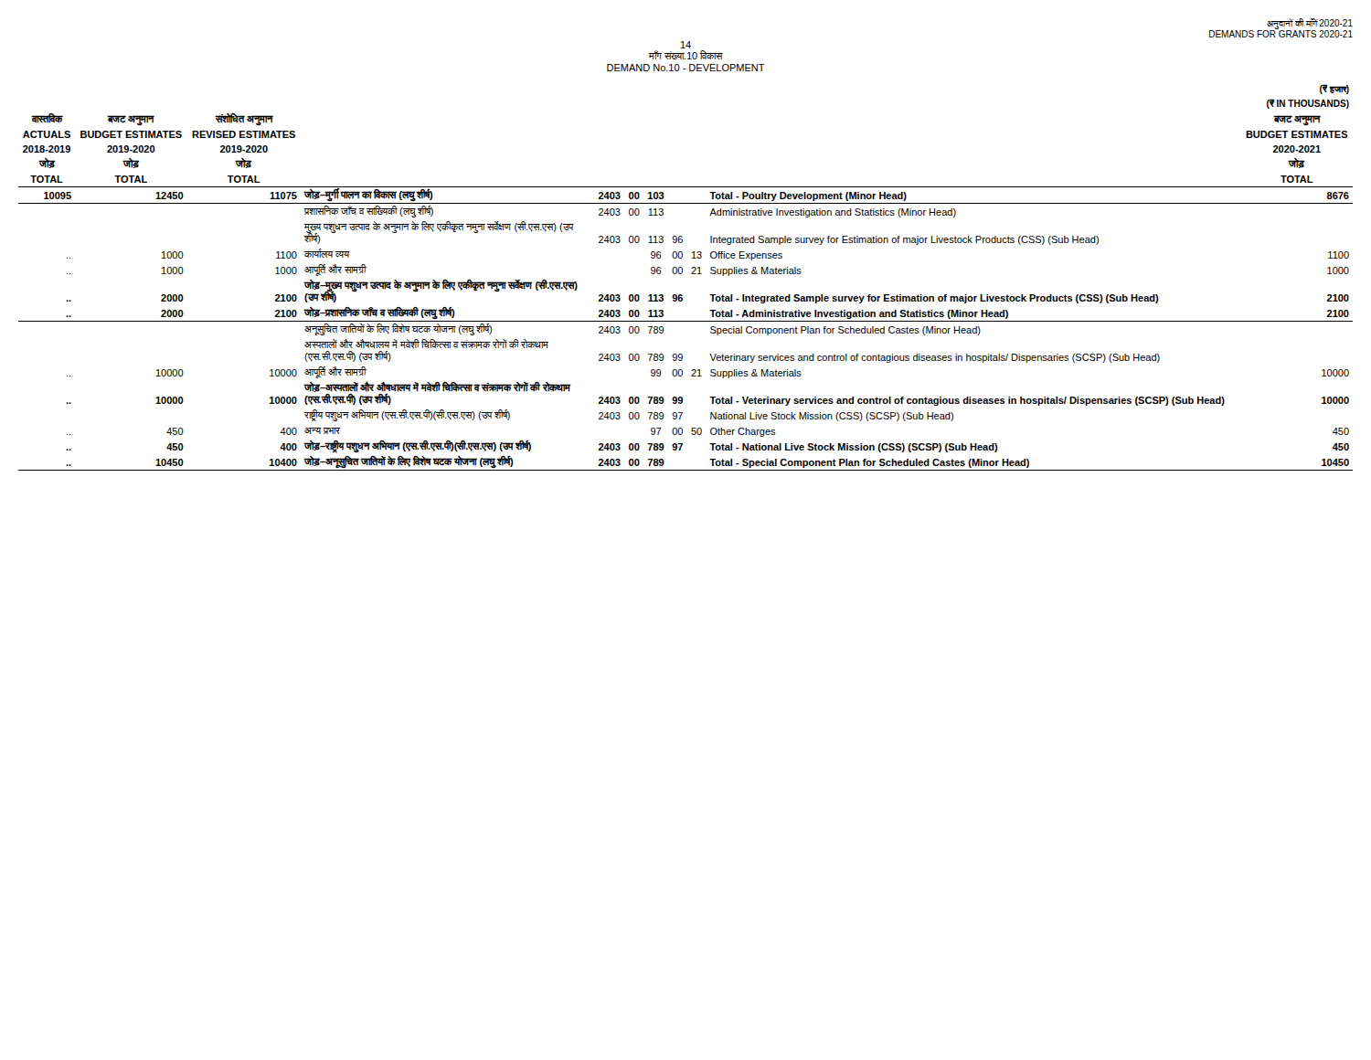अनुदानों की माँगें 2020-21
DEMANDS FOR GRANTS 2020-21
14
माँग संख्या.10 विकास
DEMAND No.10 - DEVELOPMENT
| | | (₹ हजार) |
| --- | --- | --- |
| | | (₹ IN THOUSANDS) |
| वास्तविक | बजट अनुमान | संशोधित अनुमान | | | बजट अनुमान |
| ACTUALS | BUDGET ESTIMATES | REVISED ESTIMATES | | | BUDGET ESTIMATES |
| 2018-2019 | 2019-2020 | 2019-2020 | | | 2020-2021 |
| जोड़ | जोड़ | जोड़ | | | जोड़ |
| TOTAL | TOTAL | TOTAL | | | TOTAL |
| 10095 | 12450 | 11075 | जोड़–मुर्गी पालन का विकास (लघु शीर्ष) | 2403 | 00 | 103 | | | Total - Poultry Development (Minor Head) | 8676 |
| | प्रशासनिक जाँच व सांख्यिकी (लघु शीर्ष) | 2403 | 00 | 113 | | | Administrative Investigation and Statistics (Minor Head) | |
| | मुख्य पशुधन उत्पाद के अनुमान के लिए एकीकृत नमुना सर्वेक्षण (सी.एस.एस) (उप शीर्ष) | 2403 | 00 | 113 | 96 | | Integrated Sample survey for Estimation of major Livestock Products (CSS) (Sub Head) | |
| .. | 1000 | 1100 | कार्यालय व्यय | | 96 | 00 | 13 | Office Expenses | 1100 |
| .. | 1000 | 1000 | आपूर्ति और सामग्री | | 96 | 00 | 21 | Supplies & Materials | 1000 |
| .. | 2000 | 2100 | जोड़–मुख्य पशुधन उत्पाद के अनुमान के लिए एकीकृत नमुना सर्वेक्षण (सी.एस.एस) (उप शीर्ष) | 2403 | 00 | 113 | 96 | | Total - Integrated Sample survey for Estimation of major Livestock Products (CSS) (Sub Head) | 2100 |
| .. | 2000 | 2100 | जोड़–प्रशासनिक जाँच व सांख्यिकी (लघु शीर्ष) | 2403 | 00 | 113 | | | Total - Administrative Investigation and Statistics (Minor Head) | 2100 |
| | अनूसुचित जातियों के लिए विशेष घटक योजना (लघु शीर्ष) | 2403 | 00 | 789 | | | Special Component Plan for Scheduled Castes (Minor Head) | |
| | अस्पतालों और औषधालय में मवेशी चिकित्सा व संक्रामक रोगों की रोकथाम (एस.सी.एस.पी) (उप शीर्ष) | 2403 | 00 | 789 | 99 | | Veterinary services and control of contagious diseases in hospitals/ Dispensaries (SCSP) (Sub Head) | |
| .. | 10000 | 10000 | आपूर्ति और सामग्री | | 99 | 00 | 21 | Supplies & Materials | 10000 |
| .. | 10000 | 10000 | जोड़–अस्पतालों और औषधालय में मवेशी चिकित्सा व संक्रामक रोगों की रोकथाम (एस.सी.एस.पी) (उप शीर्ष) | 2403 | 00 | 789 | 99 | | Total - Veterinary services and control of contagious diseases in hospitals/ Dispensaries (SCSP) (Sub Head) | 10000 |
| | राष्ट्रीय पशुधन अभियान (एस.सी.एस.पी)(सी.एस.एस) (उप शीर्ष) | 2403 | 00 | 789 | 97 | | National Live Stock Mission (CSS) (SCSP) (Sub Head) | |
| .. | 450 | 400 | अन्य प्रभार | | 97 | 00 | 50 | Other Charges | 450 |
| .. | 450 | 400 | जोड़–राष्ट्रीय पशुधन अभियान (एस.सी.एस.पी)(सी.एस.एस) (उप शीर्ष) | 2403 | 00 | 789 | 97 | | Total - National Live Stock Mission (CSS) (SCSP) (Sub Head) | 450 |
| .. | 10450 | 10400 | जोड़–अनूसुचित जातियों के लिए विशेष घटक योजना (लघु शीर्ष) | 2403 | 00 | 789 | | | Total - Special Component Plan for Scheduled Castes (Minor Head) | 10450 |